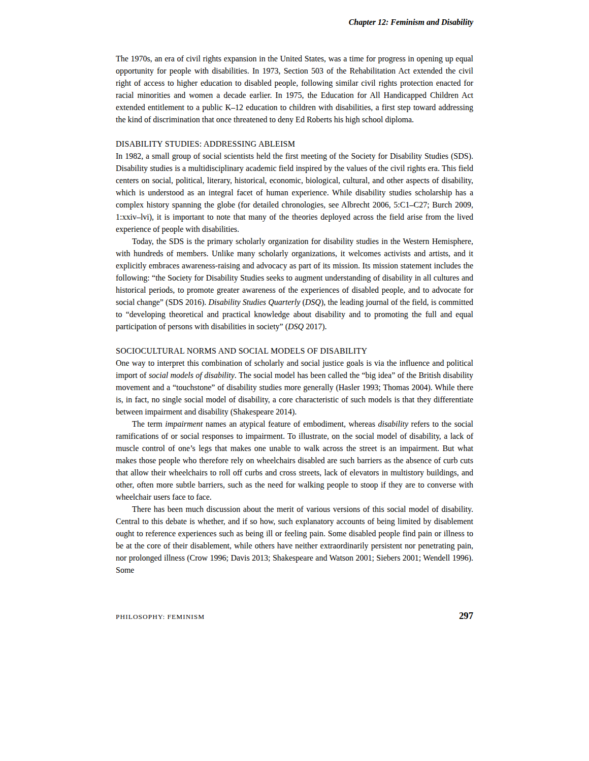Chapter 12: Feminism and Disability
The 1970s, an era of civil rights expansion in the United States, was a time for progress in opening up equal opportunity for people with disabilities. In 1973, Section 503 of the Rehabilitation Act extended the civil right of access to higher education to disabled people, following similar civil rights protection enacted for racial minorities and women a decade earlier. In 1975, the Education for All Handicapped Children Act extended entitlement to a public K–12 education to children with disabilities, a first step toward addressing the kind of discrimination that once threatened to deny Ed Roberts his high school diploma.
Disability Studies: Addressing Ableism
In 1982, a small group of social scientists held the first meeting of the Society for Disability Studies (SDS). Disability studies is a multidisciplinary academic field inspired by the values of the civil rights era. This field centers on social, political, literary, historical, economic, biological, cultural, and other aspects of disability, which is understood as an integral facet of human experience. While disability studies scholarship has a complex history spanning the globe (for detailed chronologies, see Albrecht 2006, 5:C1–C27; Burch 2009, 1:xxiv–lvi), it is important to note that many of the theories deployed across the field arise from the lived experience of people with disabilities.
Today, the SDS is the primary scholarly organization for disability studies in the Western Hemisphere, with hundreds of members. Unlike many scholarly organizations, it welcomes activists and artists, and it explicitly embraces awareness-raising and advocacy as part of its mission. Its mission statement includes the following: “the Society for Disability Studies seeks to augment understanding of disability in all cultures and historical periods, to promote greater awareness of the experiences of disabled people, and to advocate for social change” (SDS 2016). Disability Studies Quarterly (DSQ), the leading journal of the field, is committed to “developing theoretical and practical knowledge about disability and to promoting the full and equal participation of persons with disabilities in society” (DSQ 2017).
Sociocultural Norms and Social Models of Disability
One way to interpret this combination of scholarly and social justice goals is via the influence and political import of social models of disability. The social model has been called the “big idea” of the British disability movement and a “touchstone” of disability studies more generally (Hasler 1993; Thomas 2004). While there is, in fact, no single social model of disability, a core characteristic of such models is that they differentiate between impairment and disability (Shakespeare 2014).
The term impairment names an atypical feature of embodiment, whereas disability refers to the social ramifications of or social responses to impairment. To illustrate, on the social model of disability, a lack of muscle control of one’s legs that makes one unable to walk across the street is an impairment. But what makes those people who therefore rely on wheelchairs disabled are such barriers as the absence of curb cuts that allow their wheelchairs to roll off curbs and cross streets, lack of elevators in multistory buildings, and other, often more subtle barriers, such as the need for walking people to stoop if they are to converse with wheelchair users face to face.
There has been much discussion about the merit of various versions of this social model of disability. Central to this debate is whether, and if so how, such explanatory accounts of being limited by disablement ought to reference experiences such as being ill or feeling pain. Some disabled people find pain or illness to be at the core of their disablement, while others have neither extraordinarily persistent nor penetrating pain, nor prolonged illness (Crow 1996; Davis 2013; Shakespeare and Watson 2001; Siebers 2001; Wendell 1996). Some
Philosophy: Feminism 297